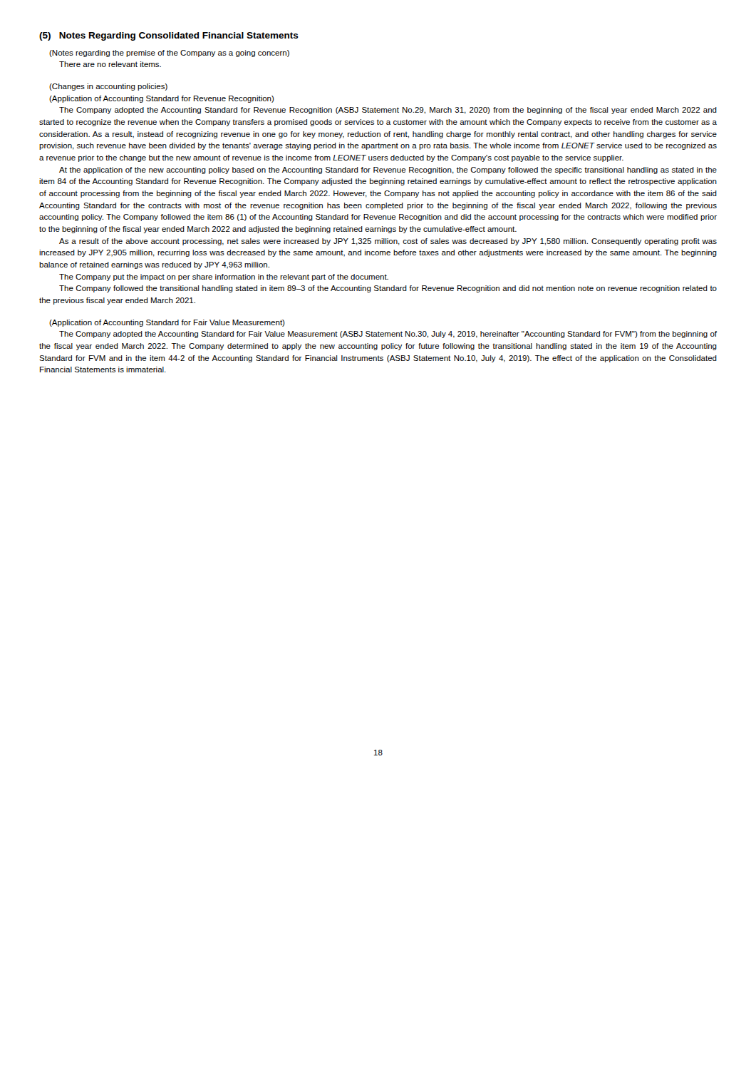(5) Notes Regarding Consolidated Financial Statements
(Notes regarding the premise of the Company as a going concern)
There are no relevant items.
(Changes in accounting policies)
(Application of Accounting Standard for Revenue Recognition)
The Company adopted the Accounting Standard for Revenue Recognition (ASBJ Statement No.29, March 31, 2020) from the beginning of the fiscal year ended March 2022 and started to recognize the revenue when the Company transfers a promised goods or services to a customer with the amount which the Company expects to receive from the customer as a consideration. As a result, instead of recognizing revenue in one go for key money, reduction of rent, handling charge for monthly rental contract, and other handling charges for service provision, such revenue have been divided by the tenants' average staying period in the apartment on a pro rata basis. The whole income from LEONET service used to be recognized as a revenue prior to the change but the new amount of revenue is the income from LEONET users deducted by the Company's cost payable to the service supplier.
At the application of the new accounting policy based on the Accounting Standard for Revenue Recognition, the Company followed the specific transitional handling as stated in the item 84 of the Accounting Standard for Revenue Recognition. The Company adjusted the beginning retained earnings by cumulative-effect amount to reflect the retrospective application of account processing from the beginning of the fiscal year ended March 2022. However, the Company has not applied the accounting policy in accordance with the item 86 of the said Accounting Standard for the contracts with most of the revenue recognition has been completed prior to the beginning of the fiscal year ended March 2022, following the previous accounting policy. The Company followed the item 86 (1) of the Accounting Standard for Revenue Recognition and did the account processing for the contracts which were modified prior to the beginning of the fiscal year ended March 2022 and adjusted the beginning retained earnings by the cumulative-effect amount.
As a result of the above account processing, net sales were increased by JPY 1,325 million, cost of sales was decreased by JPY 1,580 million. Consequently operating profit was increased by JPY 2,905 million, recurring loss was decreased by the same amount, and income before taxes and other adjustments were increased by the same amount. The beginning balance of retained earnings was reduced by JPY 4,963 million.
The Company put the impact on per share information in the relevant part of the document.
The Company followed the transitional handling stated in item 89–3 of the Accounting Standard for Revenue Recognition and did not mention note on revenue recognition related to the previous fiscal year ended March 2021.
(Application of Accounting Standard for Fair Value Measurement)
The Company adopted the Accounting Standard for Fair Value Measurement (ASBJ Statement No.30, July 4, 2019, hereinafter "Accounting Standard for FVM") from the beginning of the fiscal year ended March 2022. The Company determined to apply the new accounting policy for future following the transitional handling stated in the item 19 of the Accounting Standard for FVM and in the item 44-2 of the Accounting Standard for Financial Instruments (ASBJ Statement No.10, July 4, 2019). The effect of the application on the Consolidated Financial Statements is immaterial.
18